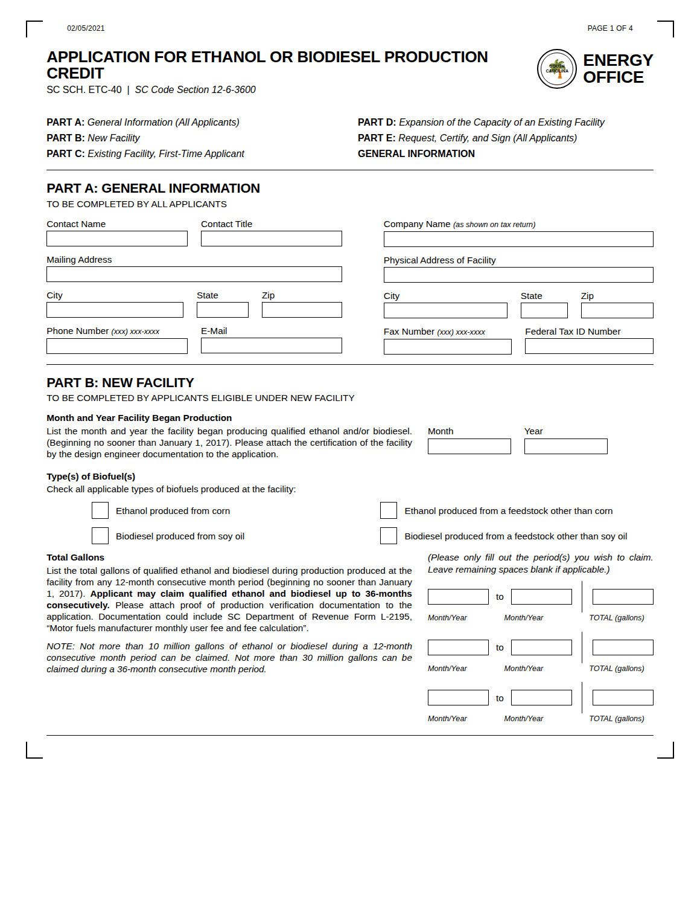02/05/2021
PAGE 1 OF 4
APPLICATION FOR ETHANOL OR BIODIESEL PRODUCTION CREDIT
SC SCH. ETC-40 | SC Code Section 12-6-3600
🌴
SOUTH
CAROLINA
ENERGY OFFICE
PART A: General Information (All Applicants)
PART D: Expansion of the Capacity of an Existing Facility
PART B: New Facility
PART E: Request, Certify, and Sign (All Applicants)
PART C: Existing Facility, First-Time Applicant
GENERAL INFORMATION
PART A: GENERAL INFORMATION
TO BE COMPLETED BY ALL APPLICANTS
Contact Name
Contact Title
Mailing Address
City
State
Zip
Phone Number (xxx) xxx-xxxx
E-Mail
Company Name (as shown on tax return)
Physical Address of Facility
City
State
Zip
Fax Number (xxx) xxx-xxxx
Federal Tax ID Number
PART B: NEW FACILITY
TO BE COMPLETED BY APPLICANTS ELIGIBLE UNDER NEW FACILITY
Month and Year Facility Began Production
List the month and year the facility began producing qualified ethanol and/or biodiesel. (Beginning no sooner than January 1, 2017). Please attach the certification of the facility by the design engineer documentation to the application.
Month
Year
Type(s) of Biofuel(s)
Check all applicable types of biofuels produced at the facility:
Ethanol produced from corn
Ethanol produced from a feedstock other than corn
Biodiesel produced from soy oil
Biodiesel produced from a feedstock other than soy oil
Total Gallons
List the total gallons of qualified ethanol and biodiesel during production produced at the facility from any 12-month consecutive month period (beginning no sooner than January 1, 2017). Applicant may claim qualified ethanol and biodiesel up to 36-months consecutively. Please attach proof of production verification documentation to the application. Documentation could include SC Department of Revenue Form L-2195, “Motor fuels manufacturer monthly user fee and fee calculation”.
NOTE: Not more than 10 million gallons of ethanol or biodiesel during a 12-month consecutive month period can be claimed. Not more than 30 million gallons can be claimed during a 36-month consecutive month period.
(Please only fill out the period(s) you wish to claim. Leave remaining spaces blank if applicable.)
to
Month/Year
Month/Year
TOTAL (gallons)
to
Month/Year
Month/Year
TOTAL (gallons)
to
Month/Year
Month/Year
TOTAL (gallons)